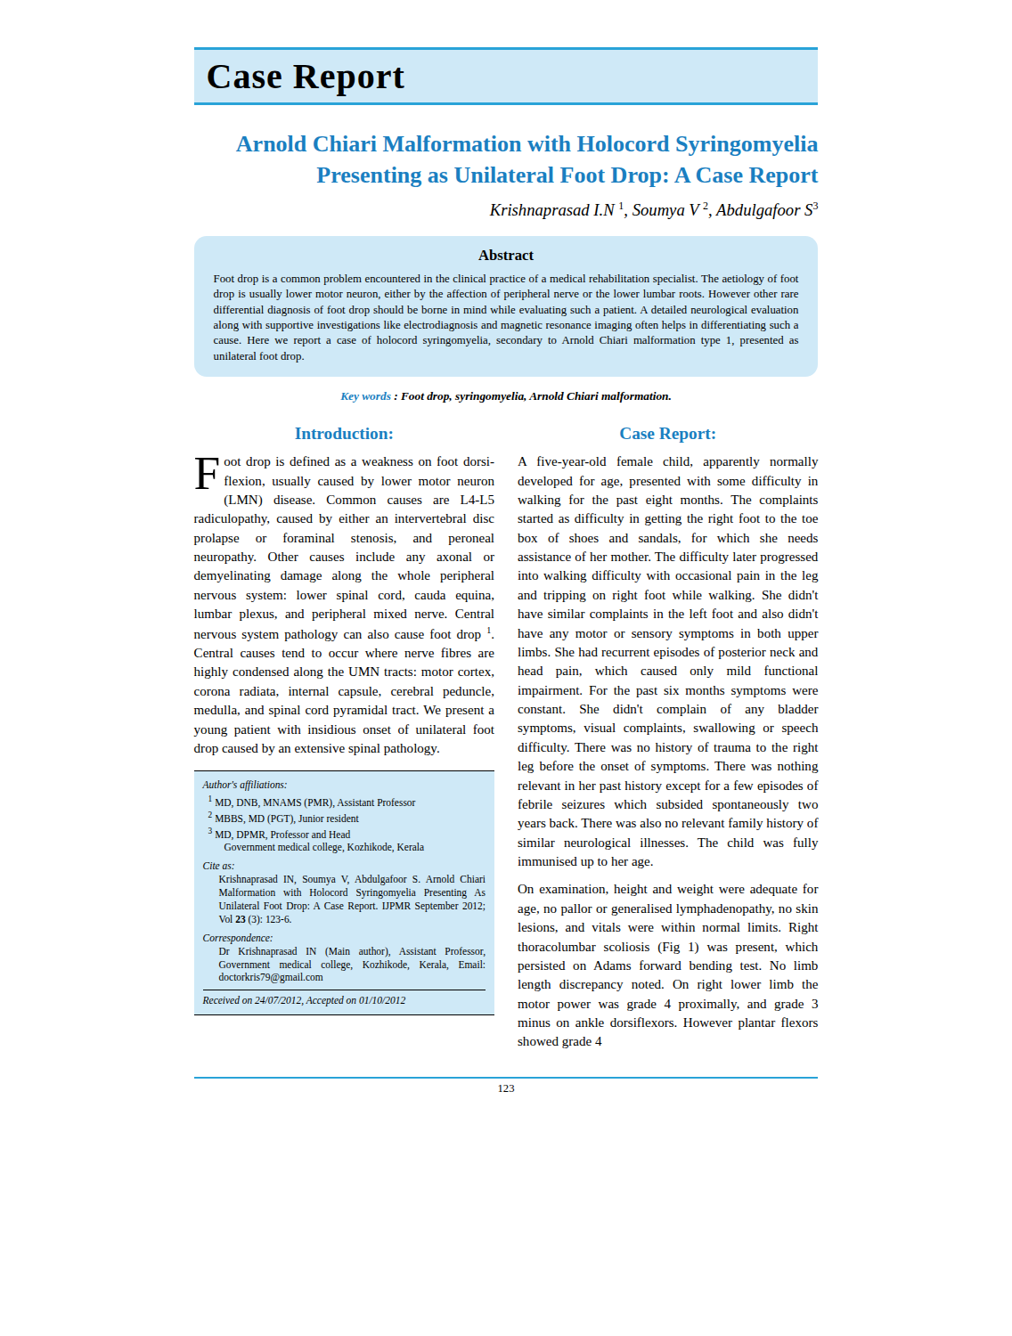Case Report
Arnold Chiari Malformation with Holocord Syringomyelia
Presenting as Unilateral Foot Drop: A Case Report
Krishnaprasad I.N 1, Soumya V 2, Abdulgafoor S3
Abstract
Foot drop is a common problem encountered in the clinical practice of a medical rehabilitation specialist. The aetiology of foot drop is usually lower motor neuron, either by the affection of peripheral nerve or the lower lumbar roots. However other rare differential diagnosis of foot drop should be borne in mind while evaluating such a patient. A detailed neurological evaluation along with supportive investigations like electrodiagnosis and magnetic resonance imaging often helps in differentiating such a cause. Here we report a case of holocord syringomyelia, secondary to Arnold Chiari malformation type 1, presented as unilateral foot drop.
Key words : Foot drop, syringomyelia, Arnold Chiari malformation.
Introduction:
Foot drop is defined as a weakness on foot dorsi-flexion, usually caused by lower motor neuron (LMN) disease. Common causes are L4-L5 radiculopathy, caused by either an intervertebral disc prolapse or foraminal stenosis, and peroneal neuropathy. Other causes include any axonal or demyelinating damage along the whole peripheral nervous system: lower spinal cord, cauda equina, lumbar plexus, and peripheral mixed nerve. Central nervous system pathology can also cause foot drop 1. Central causes tend to occur where nerve fibres are highly condensed along the UMN tracts: motor cortex, corona radiata, internal capsule, cerebral peduncle, medulla, and spinal cord pyramidal tract. We present a young patient with insidious onset of unilateral foot drop caused by an extensive spinal pathology.
Author's affiliations:
1 MD, DNB, MNAMS (PMR), Assistant Professor
2 MBBS, MD (PGT), Junior resident
3 MD, DPMR, Professor and Head
Government medical college, Kozhikode, Kerala
Cite as:
Krishnaprasad IN, Soumya V, Abdulgafoor S. Arnold Chiari Malformation with Holocord Syringomyelia Presenting As Unilateral Foot Drop: A Case Report. IJPMR September 2012; Vol 23 (3): 123-6.
Correspondence:
Dr Krishnaprasad IN (Main author), Assistant Professor, Government medical college, Kozhikode, Kerala, Email: doctorkris79@gmail.com
Received on 24/07/2012, Accepted on 01/10/2012
Case Report:
A five-year-old female child, apparently normally developed for age, presented with some difficulty in walking for the past eight months. The complaints started as difficulty in getting the right foot to the toe box of shoes and sandals, for which she needs assistance of her mother. The difficulty later progressed into walking difficulty with occasional pain in the leg and tripping on right foot while walking. She didn't have similar complaints in the left foot and also didn't have any motor or sensory symptoms in both upper limbs. She had recurrent episodes of posterior neck and head pain, which caused only mild functional impairment. For the past six months symptoms were constant. She didn't complain of any bladder symptoms, visual complaints, swallowing or speech difficulty. There was no history of trauma to the right leg before the onset of symptoms. There was nothing relevant in her past history except for a few episodes of febrile seizures which subsided spontaneously two years back. There was also no relevant family history of similar neurological illnesses. The child was fully immunised up to her age.
On examination, height and weight were adequate for age, no pallor or generalised lymphadenopathy, no skin lesions, and vitals were within normal limits. Right thoracolumbar scoliosis (Fig 1) was present, which persisted on Adams forward bending test. No limb length discrepancy noted. On right lower limb the motor power was grade 4 proximally, and grade 3 minus on ankle dorsiflexors. However plantar flexors showed grade 4
123